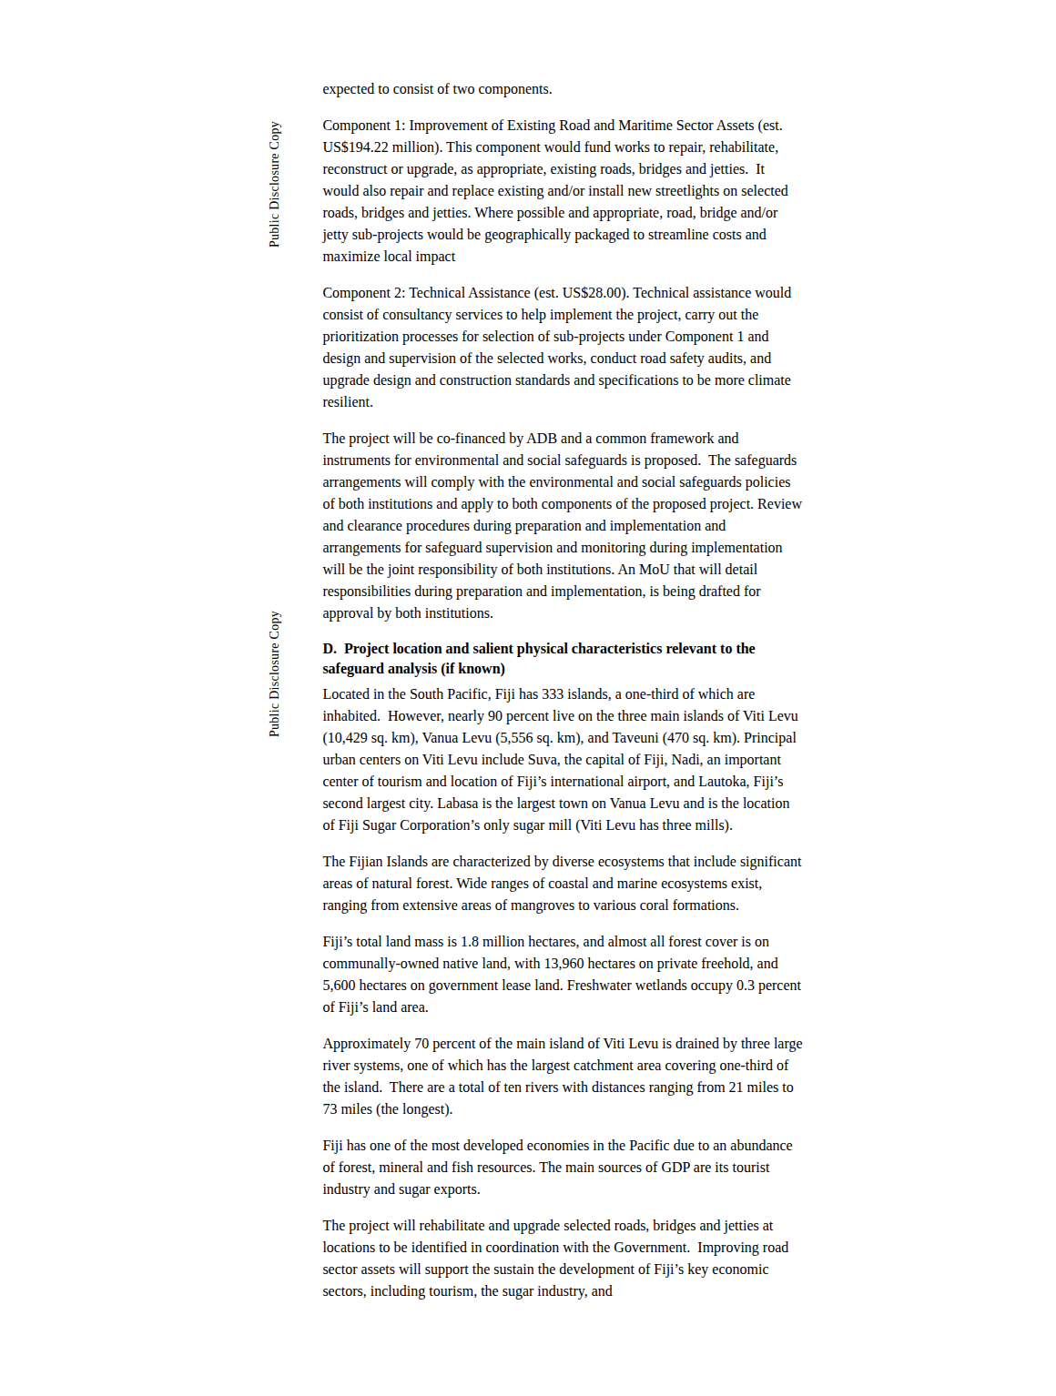Public Disclosure Copy
Public Disclosure Copy
expected to consist of two components.
Component 1: Improvement of Existing Road and Maritime Sector Assets (est. US$194.22 million). This component would fund works to repair, rehabilitate, reconstruct or upgrade, as appropriate, existing roads, bridges and jetties. It would also repair and replace existing and/or install new streetlights on selected roads, bridges and jetties. Where possible and appropriate, road, bridge and/or jetty sub-projects would be geographically packaged to streamline costs and maximize local impact
Component 2: Technical Assistance (est. US$28.00). Technical assistance would consist of consultancy services to help implement the project, carry out the prioritization processes for selection of sub-projects under Component 1 and design and supervision of the selected works, conduct road safety audits, and upgrade design and construction standards and specifications to be more climate resilient.
The project will be co-financed by ADB and a common framework and instruments for environmental and social safeguards is proposed. The safeguards arrangements will comply with the environmental and social safeguards policies of both institutions and apply to both components of the proposed project. Review and clearance procedures during preparation and implementation and arrangements for safeguard supervision and monitoring during implementation will be the joint responsibility of both institutions. An MoU that will detail responsibilities during preparation and implementation, is being drafted for approval by both institutions.
D. Project location and salient physical characteristics relevant to the safeguard analysis (if known)
Located in the South Pacific, Fiji has 333 islands, a one-third of which are inhabited. However, nearly 90 percent live on the three main islands of Viti Levu (10,429 sq. km), Vanua Levu (5,556 sq. km), and Taveuni (470 sq. km). Principal urban centers on Viti Levu include Suva, the capital of Fiji, Nadi, an important center of tourism and location of Fiji’s international airport, and Lautoka, Fiji’s second largest city. Labasa is the largest town on Vanua Levu and is the location of Fiji Sugar Corporation’s only sugar mill (Viti Levu has three mills).
The Fijian Islands are characterized by diverse ecosystems that include significant areas of natural forest. Wide ranges of coastal and marine ecosystems exist, ranging from extensive areas of mangroves to various coral formations.
Fiji’s total land mass is 1.8 million hectares, and almost all forest cover is on communally-owned native land, with 13,960 hectares on private freehold, and 5,600 hectares on government lease land. Freshwater wetlands occupy 0.3 percent of Fiji’s land area.
Approximately 70 percent of the main island of Viti Levu is drained by three large river systems, one of which has the largest catchment area covering one-third of the island. There are a total of ten rivers with distances ranging from 21 miles to 73 miles (the longest).
Fiji has one of the most developed economies in the Pacific due to an abundance of forest, mineral and fish resources. The main sources of GDP are its tourist industry and sugar exports.
The project will rehabilitate and upgrade selected roads, bridges and jetties at locations to be identified in coordination with the Government. Improving road sector assets will support the sustain the development of Fiji’s key economic sectors, including tourism, the sugar industry, and